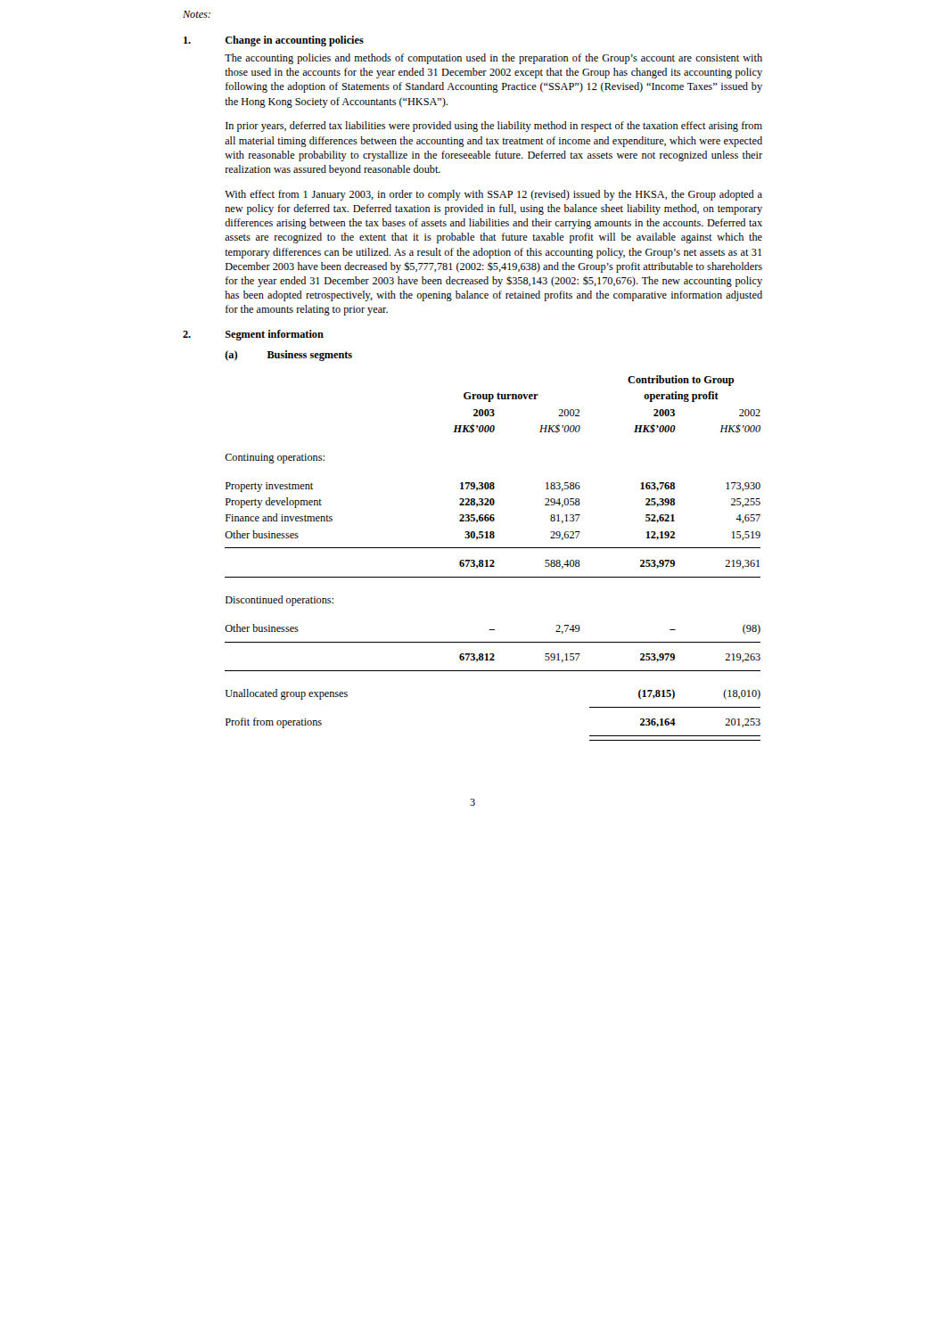Notes:
1.
Change in accounting policies
The accounting policies and methods of computation used in the preparation of the Group’s account are consistent with those used in the accounts for the year ended 31 December 2002 except that the Group has changed its accounting policy following the adoption of Statements of Standard Accounting Practice (“SSAP”) 12 (Revised) “Income Taxes” issued by the Hong Kong Society of Accountants (“HKSA”).
In prior years, deferred tax liabilities were provided using the liability method in respect of the taxation effect arising from all material timing differences between the accounting and tax treatment of income and expenditure, which were expected with reasonable probability to crystallize in the foreseeable future. Deferred tax assets were not recognized unless their realization was assured beyond reasonable doubt.
With effect from 1 January 2003, in order to comply with SSAP 12 (revised) issued by the HKSA, the Group adopted a new policy for deferred tax. Deferred taxation is provided in full, using the balance sheet liability method, on temporary differences arising between the tax bases of assets and liabilities and their carrying amounts in the accounts. Deferred tax assets are recognized to the extent that it is probable that future taxable profit will be available against which the temporary differences can be utilized. As a result of the adoption of this accounting policy, the Group’s net assets as at 31 December 2003 have been decreased by $5,777,781 (2002: $5,419,638) and the Group’s profit attributable to shareholders for the year ended 31 December 2003 have been decreased by $358,143 (2002: $5,170,676). The new accounting policy has been adopted retrospectively, with the opening balance of retained profits and the comparative information adjusted for the amounts relating to prior year.
2.
Segment information
(a)
Business segments
| | | | Contribution to Group |
| | Group turnover | | operating profit |
| | 2003 | 2002 | | 2003 | 2002 |
| | HK$’000 | HK$’000 | | HK$’000 | HK$’000 |
| Continuing operations: | | | | | |
| Property investment | 179,308 | 183,586 | | 163,768 | 173,930 |
| Property development | 228,320 | 294,058 | | 25,398 | 25,255 |
| Finance and investments | 235,666 | 81,137 | | 52,621 | 4,657 |
| Other businesses | 30,518 | 29,627 | | 12,192 | 15,519 |
| | 673,812 | 588,408 | | 253,979 | 219,361 |
| Discontinued operations: | | | | | |
| Other businesses | – | 2,749 | | – | (98) |
| | 673,812 | 591,157 | | 253,979 | 219,263 |
| Unallocated group expenses | | | | (17,815) | (18,010) |
| Profit from operations | | | | 236,164 | 201,253 |
3